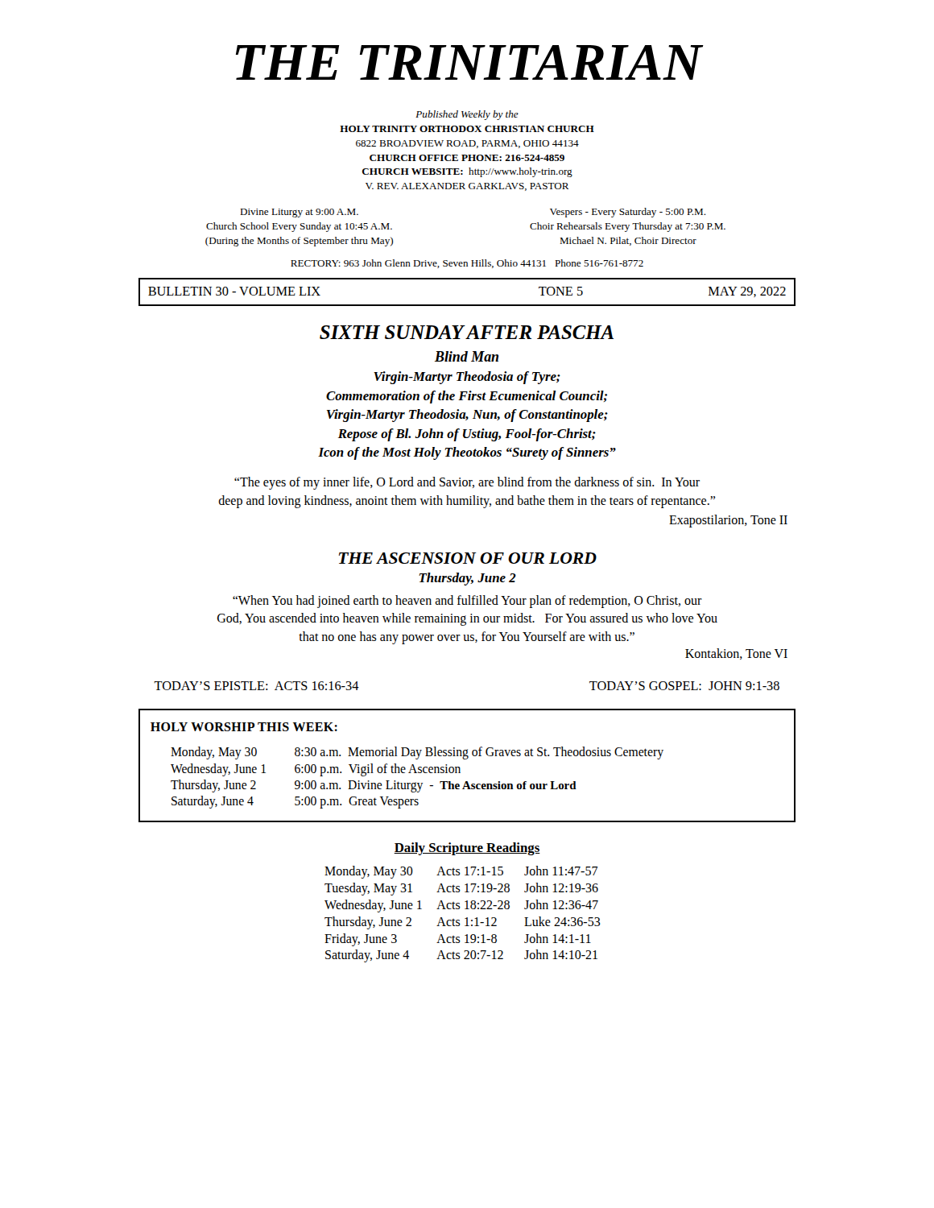THE TRINITARIAN
Published Weekly by the
HOLY TRINITY ORTHODOX CHRISTIAN CHURCH
6822 BROADVIEW ROAD, PARMA, OHIO 44134
CHURCH OFFICE PHONE: 216-524-4859
CHURCH WEBSITE: http://www.holy-trin.org
V. REV. ALEXANDER GARKLAVS, PASTOR
| Divine Liturgy at 9:00 A.M. Church School Every Sunday at 10:45 A.M. (During the Months of September thru May) | Vespers - Every Saturday - 5:00 P.M. Choir Rehearsals Every Thursday at 7:30 P.M. Michael N. Pilat, Choir Director |
RECTORY: 963 John Glenn Drive, Seven Hills, Ohio 44131 Phone 516-761-8772
| BULLETIN 30 - VOLUME LIX | TONE 5 | MAY 29, 2022 |
SIXTH SUNDAY AFTER PASCHA
Blind Man
Virgin-Martyr Theodosia of Tyre;
Commemoration of the First Ecumenical Council;
Virgin-Martyr Theodosia, Nun, of Constantinople;
Repose of Bl. John of Ustiug, Fool-for-Christ;
Icon of the Most Holy Theotokos “Surety of Sinners”
“The eyes of my inner life, O Lord and Savior, are blind from the darkness of sin. In Your
deep and loving kindness, anoint them with humility, and bathe them in the tears of repentance.”
Exapostilarion, Tone II
THE ASCENSION OF OUR LORD
Thursday, June 2
“When You had joined earth to heaven and fulfilled Your plan of redemption, O Christ, our
God, You ascended into heaven while remaining in our midst. For You assured us who love You
that no one has any power over us, for You Yourself are with us.”
Kontakion, Tone VI
| TODAY’S EPISTLE: ACTS 16:16-34 | TODAY’S GOSPEL: JOHN 9:1-38 |
HOLY WORSHIP THIS WEEK:
| Monday, May 30 | 8:30 a.m. Memorial Day Blessing of Graves at St. Theodosius Cemetery |
| Wednesday, June 1 | 6:00 p.m. Vigil of the Ascension |
| Thursday, June 2 | 9:00 a.m. Divine Liturgy - The Ascension of our Lord |
| Saturday, June 4 | 5:00 p.m. Great Vespers |
Daily Scripture Readings
| Monday, May 30 | Acts 17:1-15 | John 11:47-57 |
| Tuesday, May 31 | Acts 17:19-28 | John 12:19-36 |
| Wednesday, June 1 | Acts 18:22-28 | John 12:36-47 |
| Thursday, June 2 | Acts 1:1-12 | Luke 24:36-53 |
| Friday, June 3 | Acts 19:1-8 | John 14:1-11 |
| Saturday, June 4 | Acts 20:7-12 | John 14:10-21 |